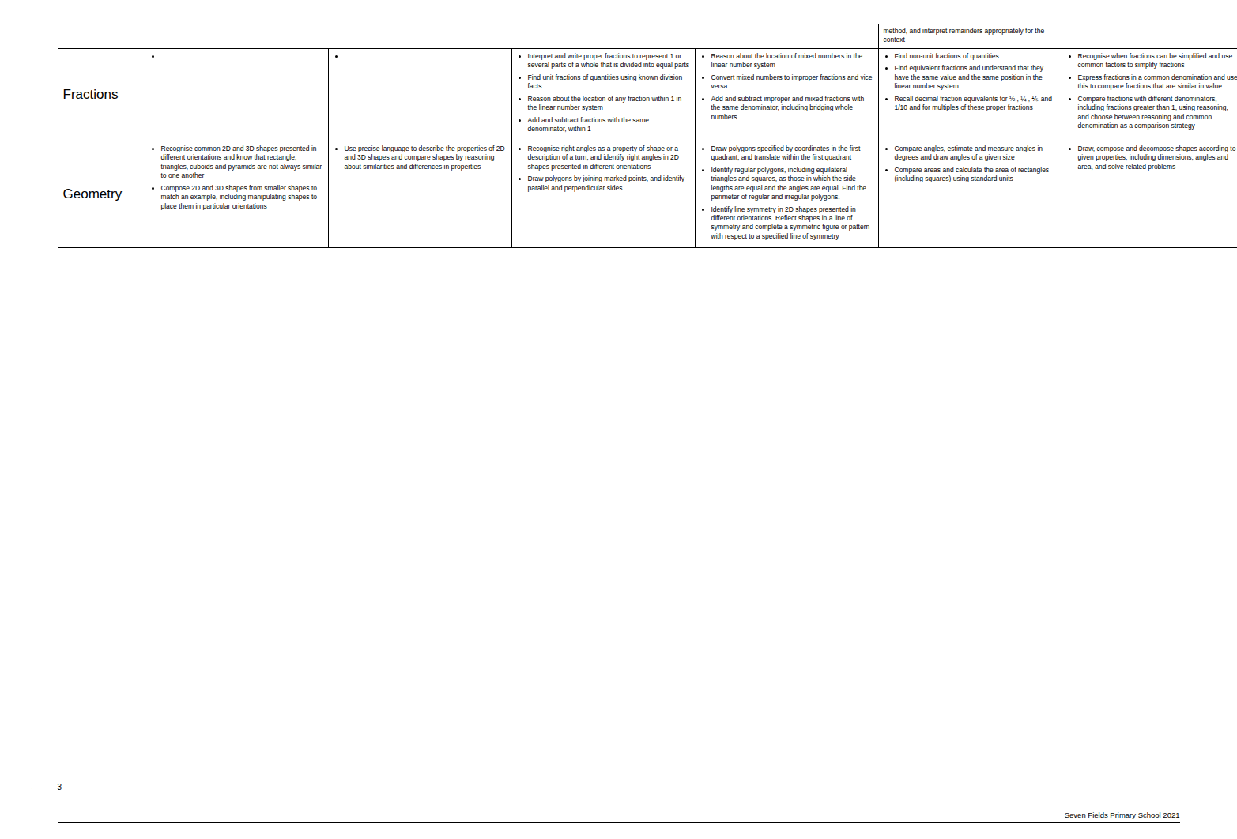| | | | | | method, and interpret remainders appropriately for the context | |
| Fractions | | | Interpret and write proper fractions to represent 1 or several parts of a whole that is divided into equal parts Find unit fractions of quantities using known division facts Reason about the location of any fraction within 1 in the linear number system Add and subtract fractions with the same denominator, within 1 | Reason about the location of mixed numbers in the linear number system Convert mixed numbers to improper fractions and vice versa Add and subtract improper and mixed fractions with the same denominator, including bridging whole numbers | Find non-unit fractions of quantities Find equivalent fractions and understand that they have the same value and the same position in the linear number system Recall decimal fraction equivalents for ½ , ¼ , ⅕ and 1/10 and for multiples of these proper fractions | Recognise when fractions can be simplified and use common factors to simplify fractions Express fractions in a common denomination and use this to compare fractions that are similar in value Compare fractions with different denominators, including fractions greater than 1, using reasoning, and choose between reasoning and common denomination as a comparison strategy |
| Geometry | Recognise common 2D and 3D shapes presented in different orientations and know that rectangle, triangles, cuboids and pyramids are not always similar to one another Compose 2D and 3D shapes from smaller shapes to match an example, including manipulating shapes to place them in particular orientations | Use precise language to describe the properties of 2D and 3D shapes and compare shapes by reasoning about similarities and differences in properties | Recognise right angles as a property of shape or a description of a turn, and identify right angles in 2D shapes presented in different orientations Draw polygons by joining marked points, and identify parallel and perpendicular sides | Draw polygons specified by coordinates in the first quadrant, and translate within the first quadrant Identify regular polygons, including equilateral triangles and squares, as those in which the side-lengths are equal and the angles are equal. Find the perimeter of regular and irregular polygons. Identify line symmetry in 2D shapes presented in different orientations. Reflect shapes in a line of symmetry and complete a symmetric figure or pattern with respect to a specified line of symmetry | Compare angles, estimate and measure angles in degrees and draw angles of a given size Compare areas and calculate the area of rectangles (including squares) using standard units | Draw, compose and decompose shapes according to given properties, including dimensions, angles and area, and solve related problems |
3
Seven Fields Primary School 2021